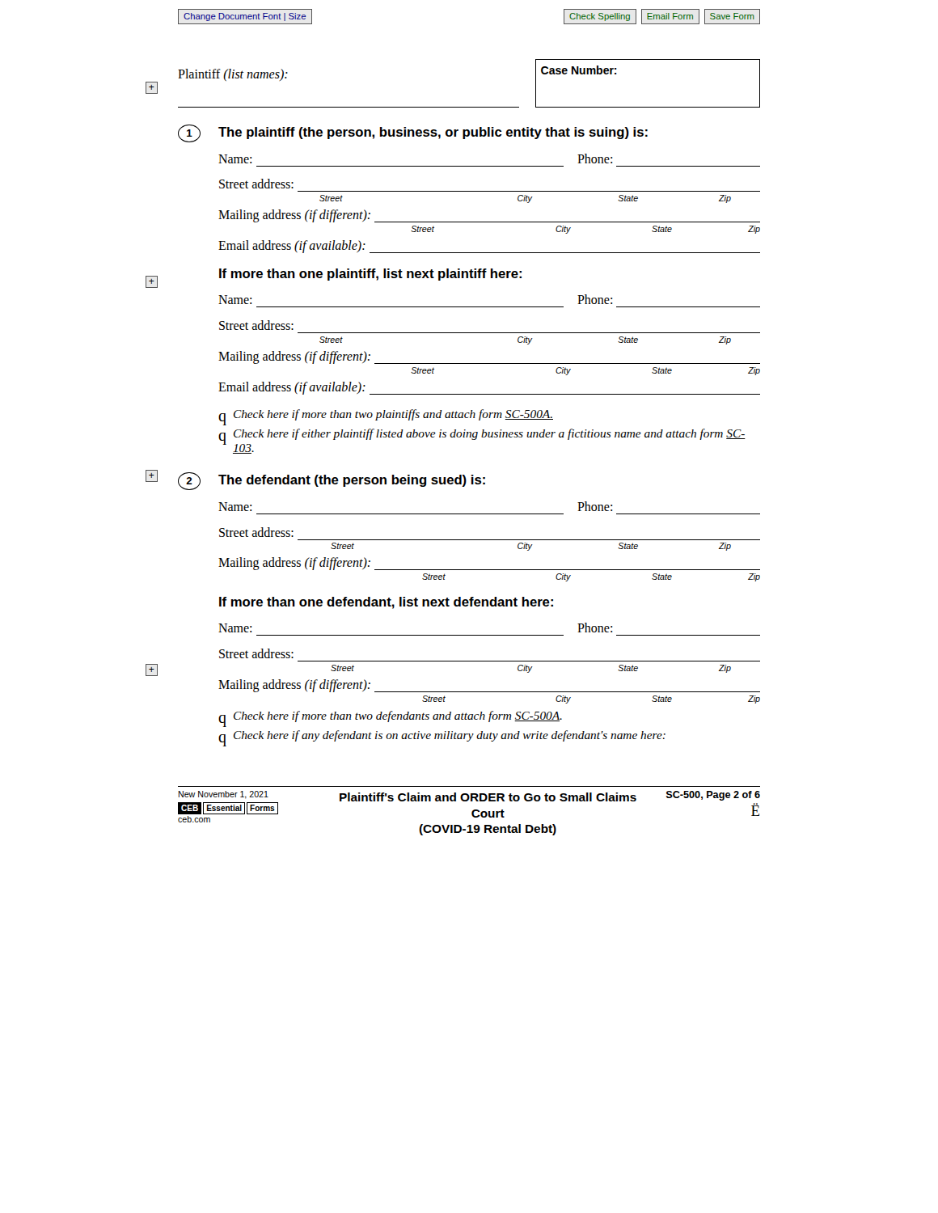Change Document Font | Size
Check Spelling Email Form Save Form
+
+
+
+
Plaintiff (list names):
Case Number:
1
The plaintiff (the person, business, or public entity that is suing) is:
Name: Phone:
Street address:
Street City State Zip
Mailing address (if different):
Street City State Zip
Email address (if available):
If more than one plaintiff, list next plaintiff here:
Name: Phone:
Street address:
Street City State Zip
Mailing address (if different):
Street City State Zip
Email address (if available):
q Check here if more than two plaintiffs and attach form SC-500A.
q Check here if either plaintiff listed above is doing business under a fictitious name and attach form SC-103.
2
The defendant (the person being sued) is:
Name: Phone:
Street address:
Street City State Zip
Mailing address (if different):
Street City State Zip
If more than one defendant, list next defendant here:
Name: Phone:
Street address:
Street City State Zip
Mailing address (if different):
Street City State Zip
q Check here if more than two defendants and attach form SC-500A.
q Check here if any defendant is on active military duty and write defendant's name here:
New November 1, 2021
CEB Essential Forms
ceb.com
Plaintiff's Claim and ORDER to Go to Small Claims Court
(COVID-19 Rental Debt)
SC-500, Page 2 of 6 Ë